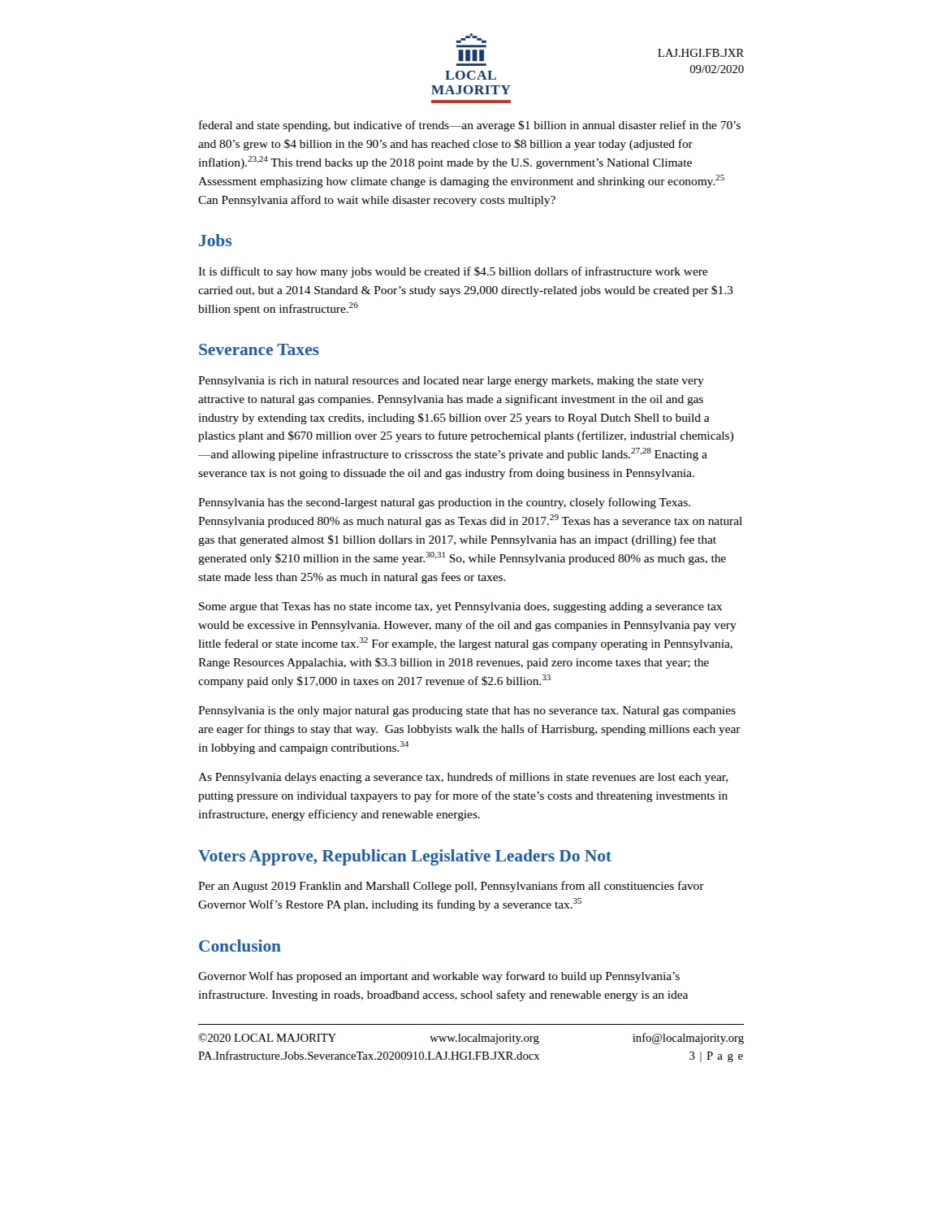🏛
LOCAL
MAJORITY
LAJ.HGI.FB.JXR
09/02/2020
federal and state spending, but indicative of trends—an average $1 billion in annual disaster relief in the 70’s and 80’s grew to $4 billion in the 90’s and has reached close to $8 billion a year today (adjusted for inflation).23,24 This trend backs up the 2018 point made by the U.S. government’s National Climate Assessment emphasizing how climate change is damaging the environment and shrinking our economy.25 Can Pennsylvania afford to wait while disaster recovery costs multiply?
Jobs
It is difficult to say how many jobs would be created if $4.5 billion dollars of infrastructure work were carried out, but a 2014 Standard & Poor’s study says 29,000 directly-related jobs would be created per $1.3 billion spent on infrastructure.26
Severance Taxes
Pennsylvania is rich in natural resources and located near large energy markets, making the state very attractive to natural gas companies. Pennsylvania has made a significant investment in the oil and gas industry by extending tax credits, including $1.65 billion over 25 years to Royal Dutch Shell to build a plastics plant and $670 million over 25 years to future petrochemical plants (fertilizer, industrial chemicals)—and allowing pipeline infrastructure to crisscross the state’s private and public lands.27,28 Enacting a severance tax is not going to dissuade the oil and gas industry from doing business in Pennsylvania.
Pennsylvania has the second-largest natural gas production in the country, closely following Texas. Pennsylvania produced 80% as much natural gas as Texas did in 2017.29 Texas has a severance tax on natural gas that generated almost $1 billion dollars in 2017, while Pennsylvania has an impact (drilling) fee that generated only $210 million in the same year.30,31 So, while Pennsylvania produced 80% as much gas, the state made less than 25% as much in natural gas fees or taxes.
Some argue that Texas has no state income tax, yet Pennsylvania does, suggesting adding a severance tax would be excessive in Pennsylvania. However, many of the oil and gas companies in Pennsylvania pay very little federal or state income tax.32 For example, the largest natural gas company operating in Pennsylvania, Range Resources Appalachia, with $3.3 billion in 2018 revenues, paid zero income taxes that year; the company paid only $17,000 in taxes on 2017 revenue of $2.6 billion.33
Pennsylvania is the only major natural gas producing state that has no severance tax. Natural gas companies are eager for things to stay that way. Gas lobbyists walk the halls of Harrisburg, spending millions each year in lobbying and campaign contributions.34
As Pennsylvania delays enacting a severance tax, hundreds of millions in state revenues are lost each year, putting pressure on individual taxpayers to pay for more of the state’s costs and threatening investments in infrastructure, energy efficiency and renewable energies.
Voters Approve, Republican Legislative Leaders Do Not
Per an August 2019 Franklin and Marshall College poll, Pennsylvanians from all constituencies favor Governor Wolf’s Restore PA plan, including its funding by a severance tax.35
Conclusion
Governor Wolf has proposed an important and workable way forward to build up Pennsylvania’s infrastructure. Investing in roads, broadband access, school safety and renewable energy is an idea
©2020 LOCAL MAJORITY www.localmajority.org info@localmajority.org
PA.Infrastructure.Jobs.SeveranceTax.20200910.LAJ.HGI.FB.JXR.docx 3 | P a g e